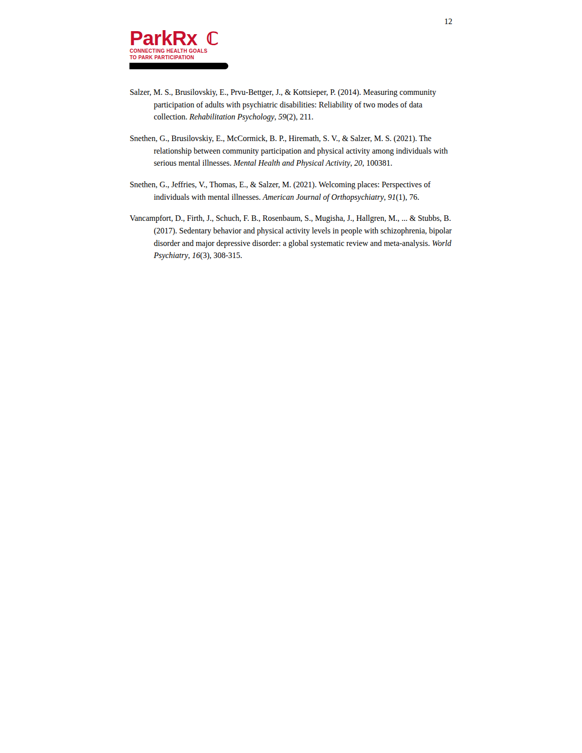12
ParkRx
ℂ
CONNECTING HEALTH GOALS
TO PARK PARTICIPATION
Salzer, M. S., Brusilovskiy, E., Prvu-Bettger, J., & Kottsieper, P. (2014). Measuring community participation of adults with psychiatric disabilities: Reliability of two modes of data collection. Rehabilitation Psychology, 59(2), 211.
Snethen, G., Brusilovskiy, E., McCormick, B. P., Hiremath, S. V., & Salzer, M. S. (2021). The relationship between community participation and physical activity among individuals with serious mental illnesses. Mental Health and Physical Activity, 20, 100381.
Snethen, G., Jeffries, V., Thomas, E., & Salzer, M. (2021). Welcoming places: Perspectives of individuals with mental illnesses. American Journal of Orthopsychiatry, 91(1), 76.
Vancampfort, D., Firth, J., Schuch, F. B., Rosenbaum, S., Mugisha, J., Hallgren, M., ... & Stubbs, B. (2017). Sedentary behavior and physical activity levels in people with schizophrenia, bipolar disorder and major depressive disorder: a global systematic review and meta-analysis. World Psychiatry, 16(3), 308-315.